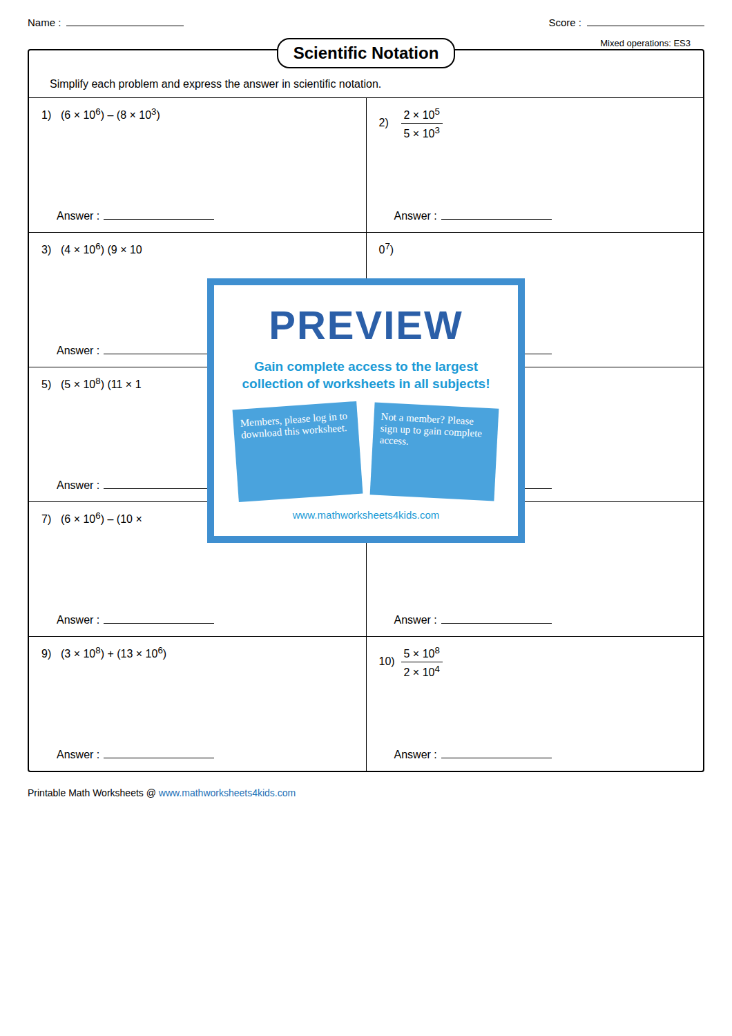Name :
Score :
Scientific Notation Mixed operations: ES3
Simplify each problem and express the answer in scientific notation.
| 1) (6 × 10 6 ) – (8 × 10 3 ) Answer : | 2) 2 × 10 5 5 × 10 3 Answer : |
| 3) (4 × 10 6 ) (9 × 10 Answer : | 0 7 ) Answer : |
| 5) (5 × 10 8 ) (11 × 1 Answer : | 8 ) Answer : |
| 7) (6 × 10 6 ) – (10 × Answer : | 0 4 ) Answer : |
| 9) (3 × 10 8 ) + (13 × 10 6 ) Answer : | 10) 5 × 10 8 2 × 10 4 Answer : |
PREVIEW
Gain complete access to the largest collection of worksheets in all subjects!
Members, please log in to download this worksheet.
Not a member? Please sign up to gain complete access.
www.mathworksheets4kids.com
Printable Math Worksheets @ www.mathworksheets4kids.com